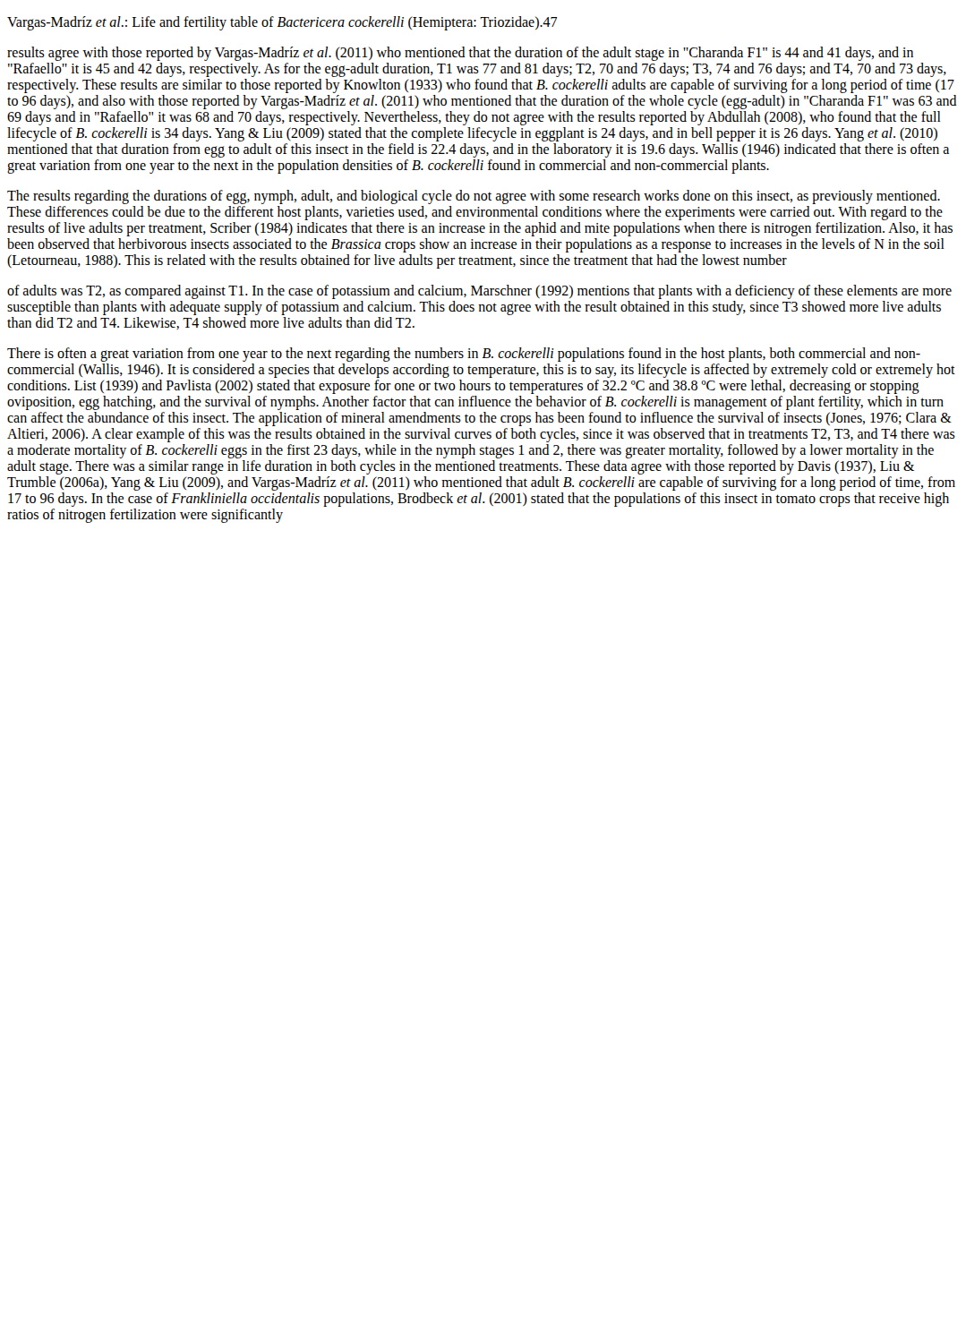Vargas-Madríz et al.: Life and fertility table of Bactericera cockerelli (Hemiptera: Triozidae).47
results agree with those reported by Vargas-Madríz et al. (2011) who mentioned that the duration of the adult stage in "Charanda F1" is 44 and 41 days, and in "Rafaello" it is 45 and 42 days, respectively. As for the egg-adult duration, T1 was 77 and 81 days; T2, 70 and 76 days; T3, 74 and 76 days; and T4, 70 and 73 days, respectively. These results are similar to those reported by Knowlton (1933) who found that B. cockerelli adults are capable of surviving for a long period of time (17 to 96 days), and also with those reported by Vargas-Madríz et al. (2011) who mentioned that the duration of the whole cycle (egg-adult) in "Charanda F1" was 63 and 69 days and in "Rafaello" it was 68 and 70 days, respectively. Nevertheless, they do not agree with the results reported by Abdullah (2008), who found that the full lifecycle of B. cockerelli is 34 days. Yang & Liu (2009) stated that the complete lifecycle in eggplant is 24 days, and in bell pepper it is 26 days. Yang et al. (2010) mentioned that that duration from egg to adult of this insect in the field is 22.4 days, and in the laboratory it is 19.6 days. Wallis (1946) indicated that there is often a great variation from one year to the next in the population densities of B. cockerelli found in commercial and non-commercial plants.
The results regarding the durations of egg, nymph, adult, and biological cycle do not agree with some research works done on this insect, as previously mentioned. These differences could be due to the different host plants, varieties used, and environmental conditions where the experiments were carried out. With regard to the results of live adults per treatment, Scriber (1984) indicates that there is an increase in the aphid and mite populations when there is nitrogen fertilization. Also, it has been observed that herbivorous insects associated to the Brassica crops show an increase in their populations as a response to increases in the levels of N in the soil (Letourneau, 1988). This is related with the results obtained for live adults per treatment, since the treatment that had the lowest number
of adults was T2, as compared against T1. In the case of potassium and calcium, Marschner (1992) mentions that plants with a deficiency of these elements are more susceptible than plants with adequate supply of potassium and calcium. This does not agree with the result obtained in this study, since T3 showed more live adults than did T2 and T4. Likewise, T4 showed more live adults than did T2.
There is often a great variation from one year to the next regarding the numbers in B. cockerelli populations found in the host plants, both commercial and non-commercial (Wallis, 1946). It is considered a species that develops according to temperature, this is to say, its lifecycle is affected by extremely cold or extremely hot conditions. List (1939) and Pavlista (2002) stated that exposure for one or two hours to temperatures of 32.2 ºC and 38.8 ºC were lethal, decreasing or stopping oviposition, egg hatching, and the survival of nymphs. Another factor that can influence the behavior of B. cockerelli is management of plant fertility, which in turn can affect the abundance of this insect. The application of mineral amendments to the crops has been found to influence the survival of insects (Jones, 1976; Clara & Altieri, 2006). A clear example of this was the results obtained in the survival curves of both cycles, since it was observed that in treatments T2, T3, and T4 there was a moderate mortality of B. cockerelli eggs in the first 23 days, while in the nymph stages 1 and 2, there was greater mortality, followed by a lower mortality in the adult stage. There was a similar range in life duration in both cycles in the mentioned treatments. These data agree with those reported by Davis (1937), Liu & Trumble (2006a), Yang & Liu (2009), and Vargas-Madríz et al. (2011) who mentioned that adult B. cockerelli are capable of surviving for a long period of time, from 17 to 96 days. In the case of Frankliniella occidentalis populations, Brodbeck et al. (2001) stated that the populations of this insect in tomato crops that receive high ratios of nitrogen fertilization were significantly